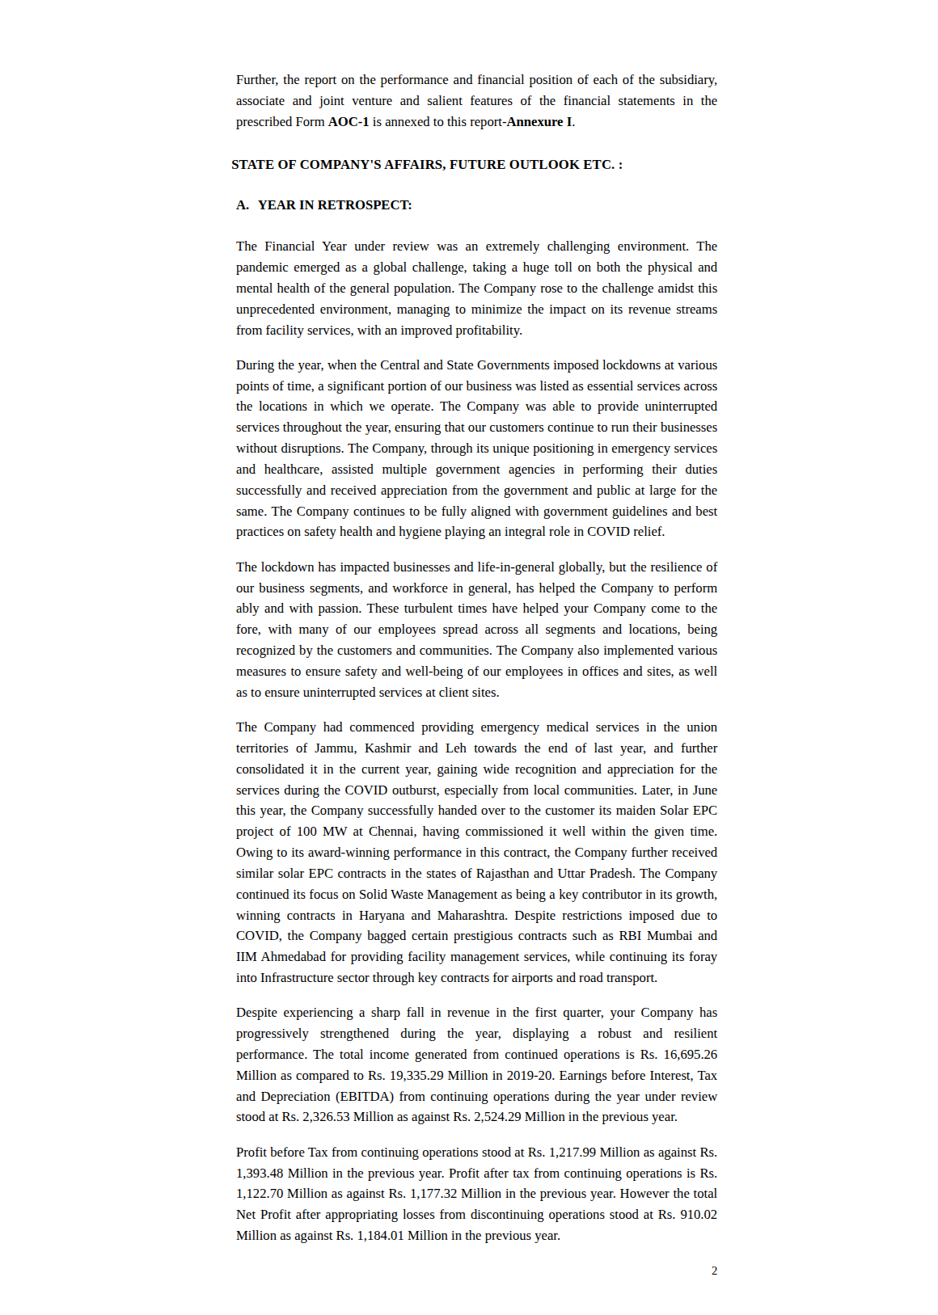Further, the report on the performance and financial position of each of the subsidiary, associate and joint venture and salient features of the financial statements in the prescribed Form AOC-1 is annexed to this report-Annexure I.
STATE OF COMPANY'S AFFAIRS, FUTURE OUTLOOK ETC. :
A. YEAR IN RETROSPECT:
The Financial Year under review was an extremely challenging environment. The pandemic emerged as a global challenge, taking a huge toll on both the physical and mental health of the general population. The Company rose to the challenge amidst this unprecedented environment, managing to minimize the impact on its revenue streams from facility services, with an improved profitability.
During the year, when the Central and State Governments imposed lockdowns at various points of time, a significant portion of our business was listed as essential services across the locations in which we operate. The Company was able to provide uninterrupted services throughout the year, ensuring that our customers continue to run their businesses without disruptions. The Company, through its unique positioning in emergency services and healthcare, assisted multiple government agencies in performing their duties successfully and received appreciation from the government and public at large for the same. The Company continues to be fully aligned with government guidelines and best practices on safety health and hygiene playing an integral role in COVID relief.
The lockdown has impacted businesses and life-in-general globally, but the resilience of our business segments, and workforce in general, has helped the Company to perform ably and with passion. These turbulent times have helped your Company come to the fore, with many of our employees spread across all segments and locations, being recognized by the customers and communities. The Company also implemented various measures to ensure safety and well-being of our employees in offices and sites, as well as to ensure uninterrupted services at client sites.
The Company had commenced providing emergency medical services in the union territories of Jammu, Kashmir and Leh towards the end of last year, and further consolidated it in the current year, gaining wide recognition and appreciation for the services during the COVID outburst, especially from local communities. Later, in June this year, the Company successfully handed over to the customer its maiden Solar EPC project of 100 MW at Chennai, having commissioned it well within the given time. Owing to its award-winning performance in this contract, the Company further received similar solar EPC contracts in the states of Rajasthan and Uttar Pradesh. The Company continued its focus on Solid Waste Management as being a key contributor in its growth, winning contracts in Haryana and Maharashtra. Despite restrictions imposed due to COVID, the Company bagged certain prestigious contracts such as RBI Mumbai and IIM Ahmedabad for providing facility management services, while continuing its foray into Infrastructure sector through key contracts for airports and road transport.
Despite experiencing a sharp fall in revenue in the first quarter, your Company has progressively strengthened during the year, displaying a robust and resilient performance. The total income generated from continued operations is Rs. 16,695.26 Million as compared to Rs. 19,335.29 Million in 2019-20. Earnings before Interest, Tax and Depreciation (EBITDA) from continuing operations during the year under review stood at Rs. 2,326.53 Million as against Rs. 2,524.29 Million in the previous year.
Profit before Tax from continuing operations stood at Rs. 1,217.99 Million as against Rs. 1,393.48 Million in the previous year. Profit after tax from continuing operations is Rs. 1,122.70 Million as against Rs. 1,177.32 Million in the previous year. However the total Net Profit after appropriating losses from discontinuing operations stood at Rs. 910.02 Million as against Rs. 1,184.01 Million in the previous year.
2